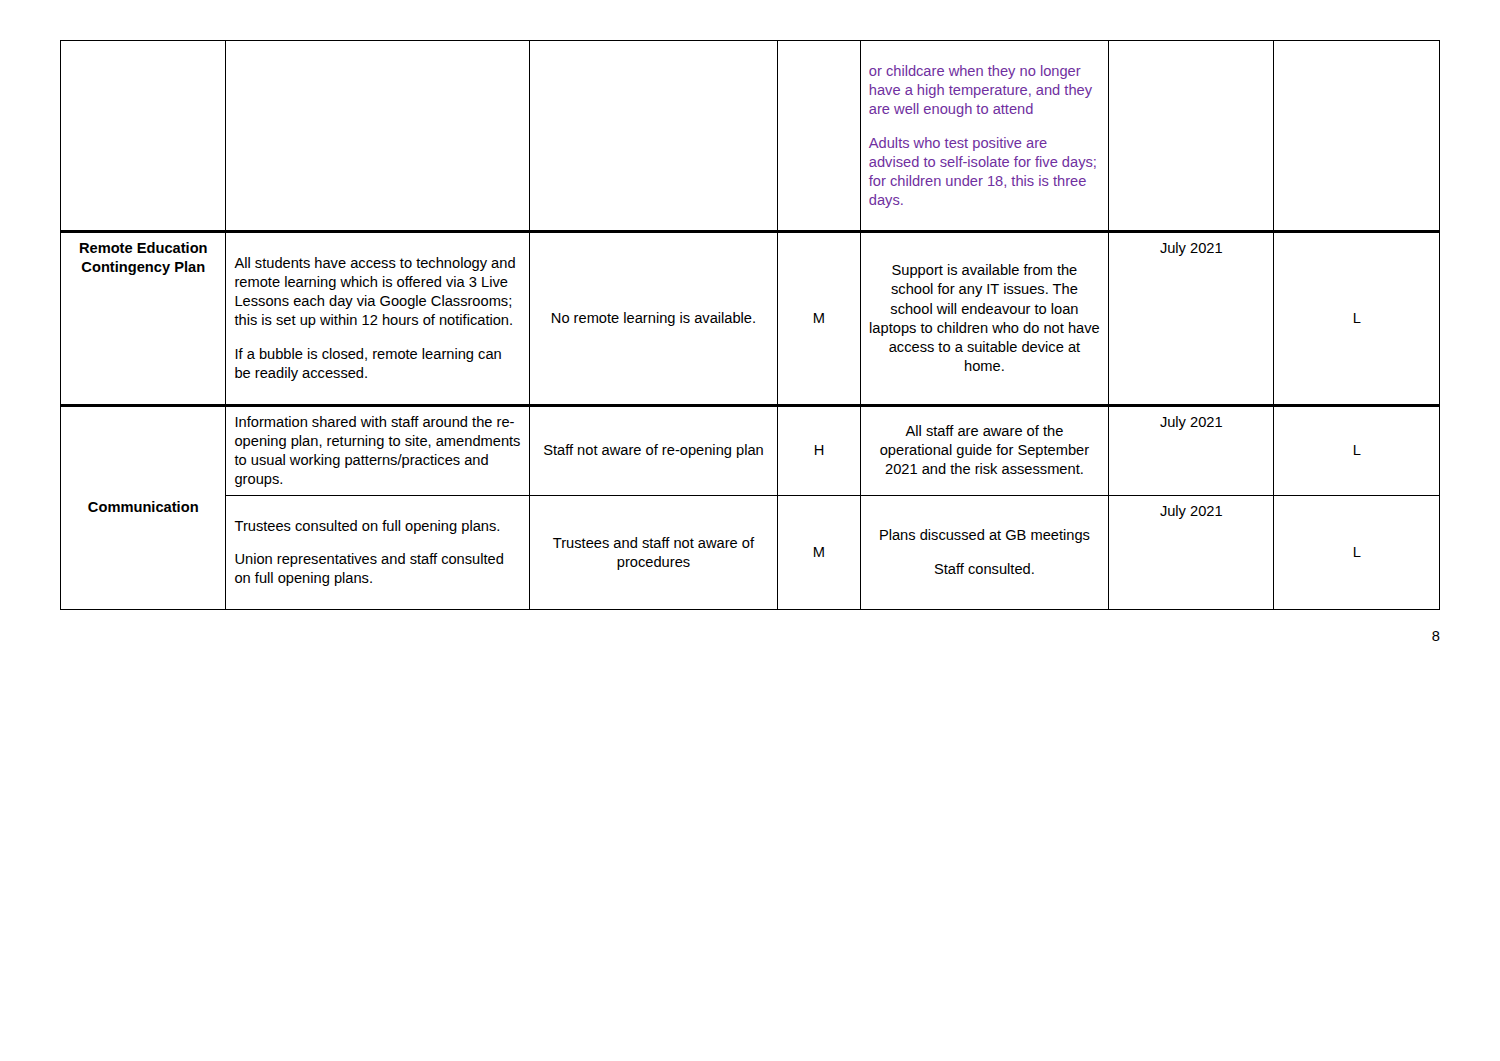| | | | | or childcare when they no longer have a high temperature, and they are well enough to attend Adults who test positive are advised to self-isolate for five days; for children under 18, this is three days. | | |
| Remote Education Contingency Plan | All students have access to technology and remote learning which is offered via 3 Live Lessons each day via Google Classrooms; this is set up within 12 hours of notification. If a bubble is closed, remote learning can be readily accessed. | No remote learning is available. | M | Support is available from the school for any IT issues. The school will endeavour to loan laptops to children who do not have access to a suitable device at home. | July 2021 | L |
| Communication | Information shared with staff around the re-opening plan, returning to site, amendments to usual working patterns/practices and groups. | Staff not aware of re-opening plan | H | All staff are aware of the operational guide for September 2021 and the risk assessment. | July 2021 | L |
| Trustees consulted on full opening plans. Union representatives and staff consulted on full opening plans. | Trustees and staff not aware of procedures | M | Plans discussed at GB meetings Staff consulted. | July 2021 | L |
8